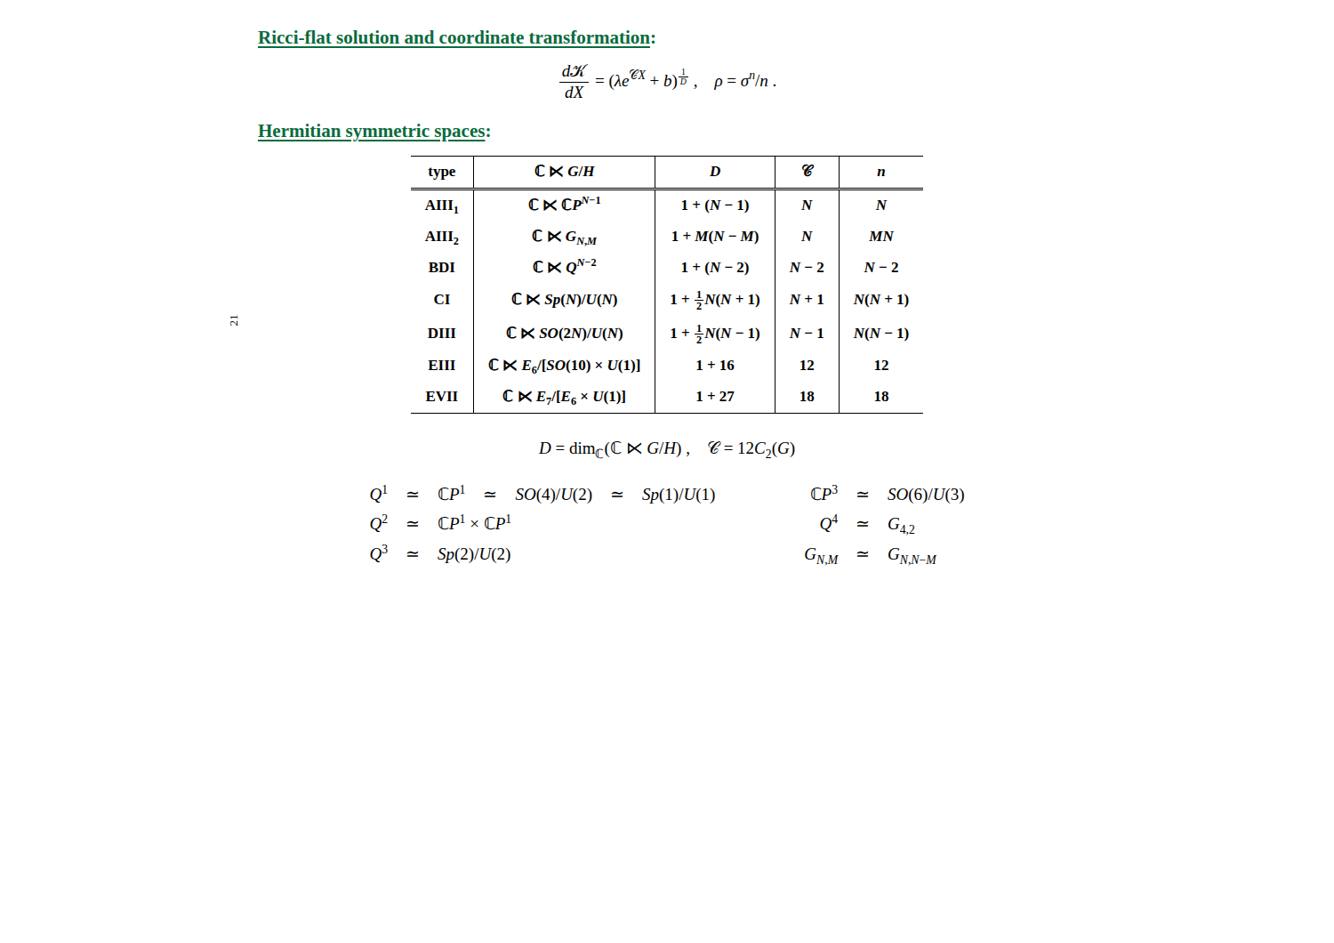21
Ricci-flat solution and coordinate transformation:
d 𝒦 dX = (λe𝒞X + b)1 D , ρ = σn/n .
Hermitian symmetric spaces:
| type | ℂ ⋉ G / H | D | 𝒞 | n |
| --- | --- | --- | --- | --- |
| AIII 1 | ℂ ⋉ ℂ P N −1 | 1 + ( N − 1) | N | N |
| AIII 2 | ℂ ⋉ G N , M | 1 + M ( N − M ) | N | MN |
| BDI | ℂ ⋉ Q N −2 | 1 + ( N − 2) | N − 2 | N − 2 |
| CI | ℂ ⋉ Sp ( N )/ U ( N ) | 1 + 1 2 N ( N + 1) | N + 1 | N ( N + 1) |
| DIII | ℂ ⋉ SO (2 N )/ U ( N ) | 1 + 1 2 N ( N − 1) | N − 1 | N ( N − 1) |
| EIII | ℂ ⋉ E 6 /[ SO (10) × U (1)] | 1 + 16 | 12 | 12 |
| EVII | ℂ ⋉ E 7 /[ E 6 × U (1)] | 1 + 27 | 18 | 18 |
D = dimℂ(ℂ ⋉ G/H) , 𝒞 = 12 C2(G)
| Q 1 | ≃ | ℂ P 1 | ≃ | SO (4)/ U (2) | ≃ | Sp (1)/ U (1) | | ℂ P 3 | ≃ | SO (6)/ U (3) |
| Q 2 | ≃ | ℂ P 1 × ℂ P 1 | | Q 4 | ≃ | G 4,2 |
| Q 3 | ≃ | Sp (2)/ U (2) | | G N , M | ≃ | G N , N − M |